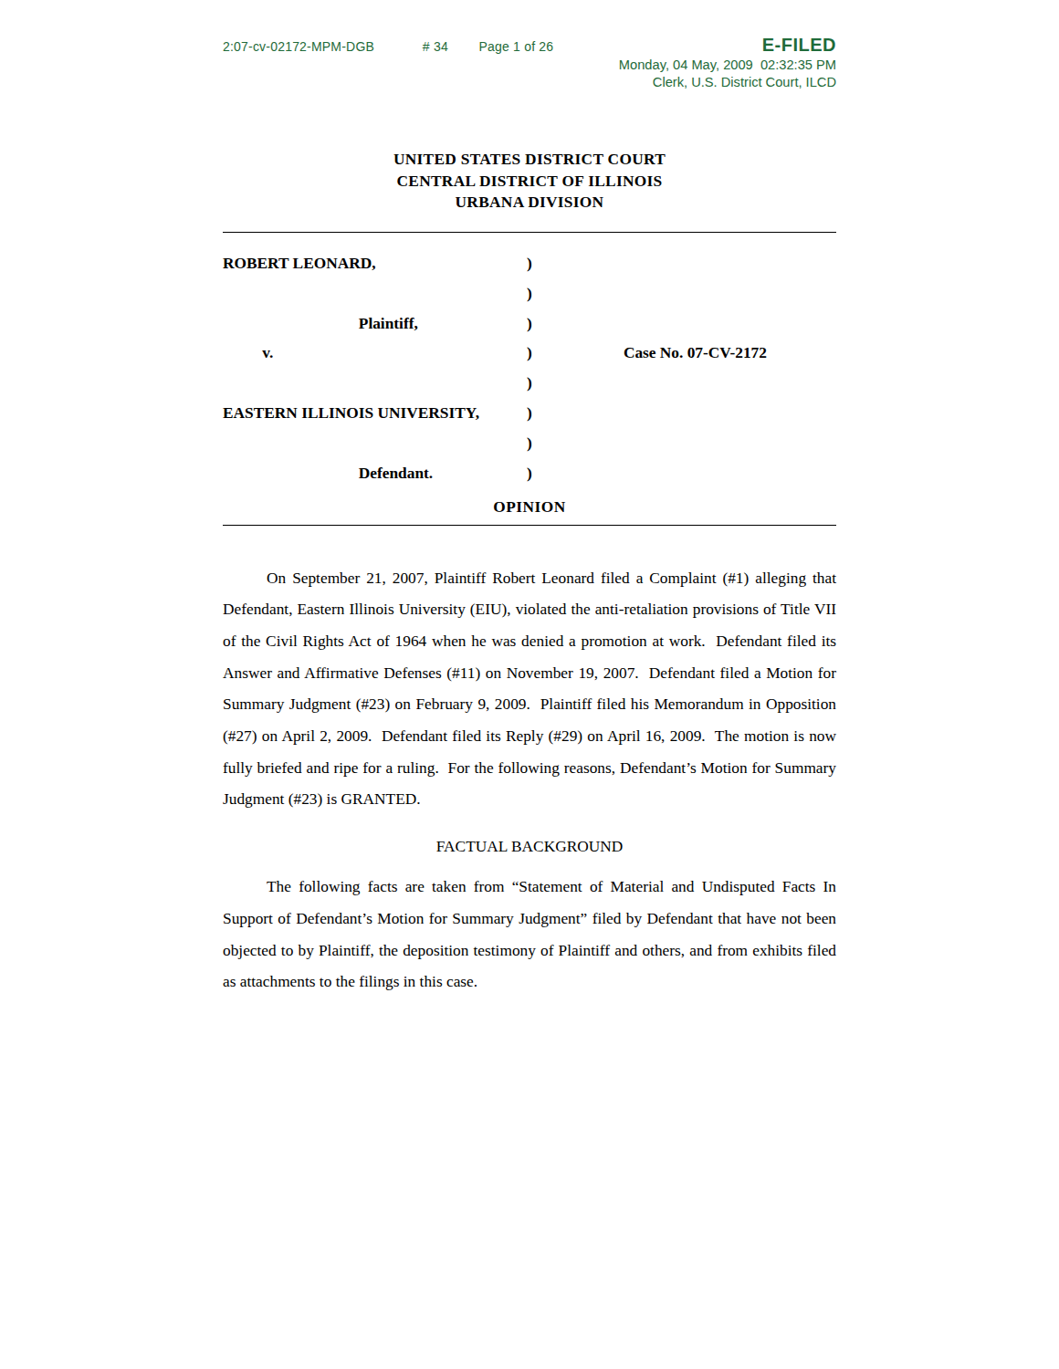2:07-cv-02172-MPM-DGB# 34 Page 1 of 26
E-FILED
Monday, 04 May, 2009 02:32:35 PM
Clerk, U.S. District Court, ILCD
UNITED STATES DISTRICT COURT
CENTRAL DISTRICT OF ILLINOIS
URBANA DIVISION
| ROBERT LEONARD, | ) | |
| | ) | |
| Plaintiff, | ) | |
| v. | ) | Case No. 07-CV-2172 |
| | ) | |
| EASTERN ILLINOIS UNIVERSITY, | ) | |
| | ) | |
| Defendant. | ) | |
OPINION
On September 21, 2007, Plaintiff Robert Leonard filed a Complaint (#1) alleging that Defendant, Eastern Illinois University (EIU), violated the anti-retaliation provisions of Title VII of the Civil Rights Act of 1964 when he was denied a promotion at work. Defendant filed its Answer and Affirmative Defenses (#11) on November 19, 2007. Defendant filed a Motion for Summary Judgment (#23) on February 9, 2009. Plaintiff filed his Memorandum in Opposition (#27) on April 2, 2009. Defendant filed its Reply (#29) on April 16, 2009. The motion is now fully briefed and ripe for a ruling. For the following reasons, Defendant’s Motion for Summary Judgment (#23) is GRANTED.
FACTUAL BACKGROUND
The following facts are taken from “Statement of Material and Undisputed Facts In Support of Defendant’s Motion for Summary Judgment” filed by Defendant that have not been objected to by Plaintiff, the deposition testimony of Plaintiff and others, and from exhibits filed as attachments to the filings in this case.